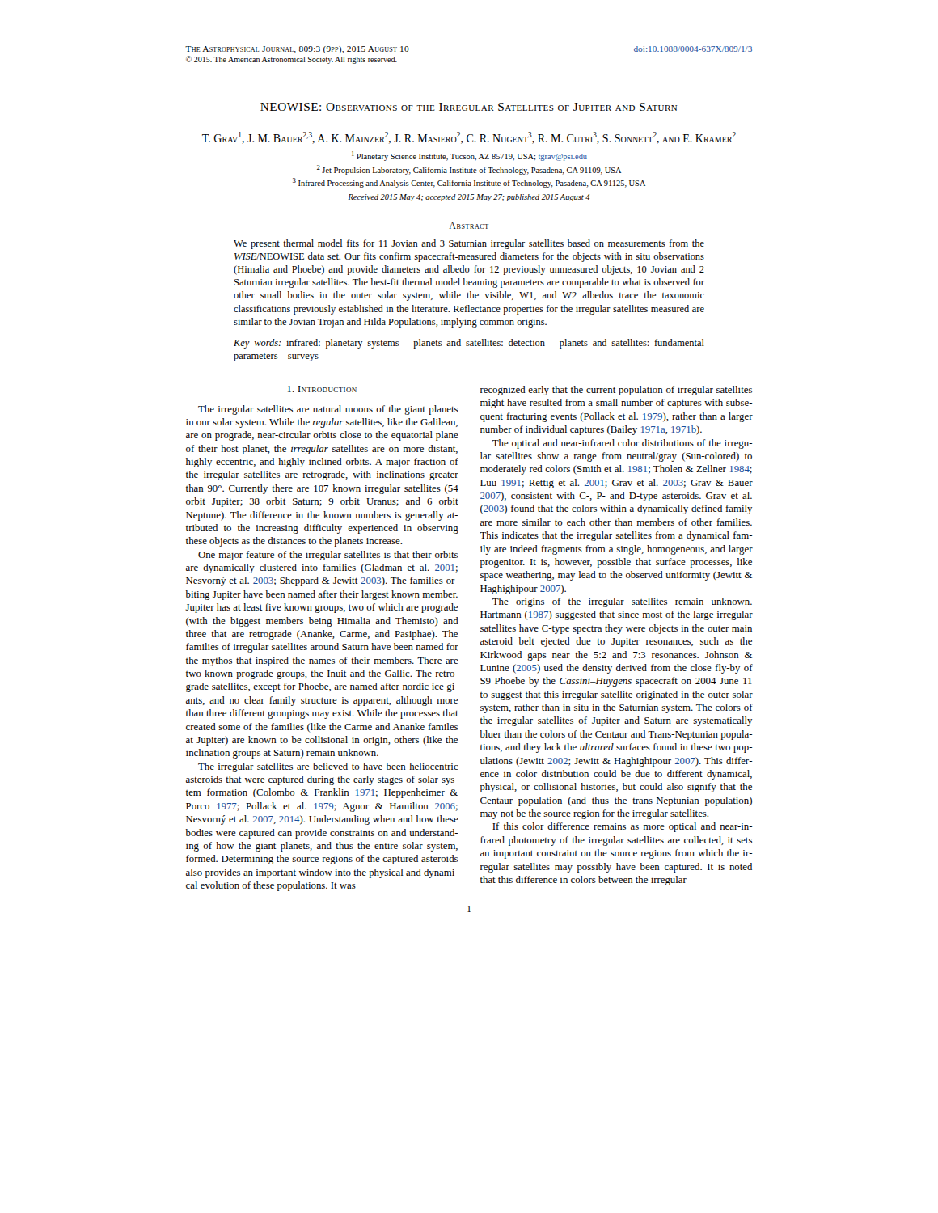The Astrophysical Journal, 809:3 (9pp), 2015 August 10
doi:10.1088/0004-637X/809/1/3
© 2015. The American Astronomical Society. All rights reserved.
NEOWISE: Observations of the Irregular Satellites of Jupiter and Saturn
T. Grav1, J. M. Bauer2,3, A. K. Mainzer2, J. R. Masiero2, C. R. Nugent3, R. M. Cutri3, S. Sonnett2, and E. Kramer2
1 Planetary Science Institute, Tucson, AZ 85719, USA; tgrav@psi.edu
2 Jet Propulsion Laboratory, California Institute of Technology, Pasadena, CA 91109, USA
3 Infrared Processing and Analysis Center, California Institute of Technology, Pasadena, CA 91125, USA
Received 2015 May 4; accepted 2015 May 27; published 2015 August 4
Abstract
We present thermal model fits for 11 Jovian and 3 Saturnian irregular satellites based on measurements from the WISE/NEOWISE data set. Our fits confirm spacecraft-measured diameters for the objects with in situ observations (Himalia and Phoebe) and provide diameters and albedo for 12 previously unmeasured objects, 10 Jovian and 2 Saturnian irregular satellites. The best-fit thermal model beaming parameters are comparable to what is observed for other small bodies in the outer solar system, while the visible, W1, and W2 albedos trace the taxonomic classifications previously established in the literature. Reflectance properties for the irregular satellites measured are similar to the Jovian Trojan and Hilda Populations, implying common origins.
Key words: infrared: planetary systems – planets and satellites: detection – planets and satellites: fundamental parameters – surveys
1. Introduction
The irregular satellites are natural moons of the giant planets in our solar system. While the regular satellites, like the Galilean, are on prograde, near-circular orbits close to the equatorial plane of their host planet, the irregular satellites are on more distant, highly eccentric, and highly inclined orbits. A major fraction of the irregular satellites are retrograde, with inclinations greater than 90°. Currently there are 107 known irregular satellites (54 orbit Jupiter; 38 orbit Saturn; 9 orbit Uranus; and 6 orbit Neptune). The difference in the known numbers is generally attributed to the increasing difficulty experienced in observing these objects as the distances to the planets increase.
One major feature of the irregular satellites is that their orbits are dynamically clustered into families (Gladman et al. 2001; Nesvorný et al. 2003; Sheppard & Jewitt 2003). The families orbiting Jupiter have been named after their largest known member. Jupiter has at least five known groups, two of which are prograde (with the biggest members being Himalia and Themisto) and three that are retrograde (Ananke, Carme, and Pasiphae). The families of irregular satellites around Saturn have been named for the mythos that inspired the names of their members. There are two known prograde groups, the Inuit and the Gallic. The retrograde satellites, except for Phoebe, are named after nordic ice giants, and no clear family structure is apparent, although more than three different groupings may exist. While the processes that created some of the families (like the Carme and Ananke familes at Jupiter) are known to be collisional in origin, others (like the inclination groups at Saturn) remain unknown.
The irregular satellites are believed to have been heliocentric asteroids that were captured during the early stages of solar system formation (Colombo & Franklin 1971; Heppenheimer & Porco 1977; Pollack et al. 1979; Agnor & Hamilton 2006; Nesvorný et al. 2007, 2014). Understanding when and how these bodies were captured can provide constraints on and understanding of how the giant planets, and thus the entire solar system, formed. Determining the source regions of the captured asteroids also provides an important window into the physical and dynamical evolution of these populations. It was
recognized early that the current population of irregular satellites might have resulted from a small number of captures with subsequent fracturing events (Pollack et al. 1979), rather than a larger number of individual captures (Bailey 1971a, 1971b).
The optical and near-infrared color distributions of the irregular satellites show a range from neutral/gray (Sun-colored) to moderately red colors (Smith et al. 1981; Tholen & Zellner 1984; Luu 1991; Rettig et al. 2001; Grav et al. 2003; Grav & Bauer 2007), consistent with C-, P- and D-type asteroids. Grav et al. (2003) found that the colors within a dynamically defined family are more similar to each other than members of other families. This indicates that the irregular satellites from a dynamical family are indeed fragments from a single, homogeneous, and larger progenitor. It is, however, possible that surface processes, like space weathering, may lead to the observed uniformity (Jewitt & Haghighipour 2007).
The origins of the irregular satellites remain unknown. Hartmann (1987) suggested that since most of the large irregular satellites have C-type spectra they were objects in the outer main asteroid belt ejected due to Jupiter resonances, such as the Kirkwood gaps near the 5:2 and 7:3 resonances. Johnson & Lunine (2005) used the density derived from the close fly-by of S9 Phoebe by the Cassini–Huygens spacecraft on 2004 June 11 to suggest that this irregular satellite originated in the outer solar system, rather than in situ in the Saturnian system. The colors of the irregular satellites of Jupiter and Saturn are systematically bluer than the colors of the Centaur and Trans-Neptunian populations, and they lack the ultrared surfaces found in these two populations (Jewitt 2002; Jewitt & Haghighipour 2007). This difference in color distribution could be due to different dynamical, physical, or collisional histories, but could also signify that the Centaur population (and thus the trans-Neptunian population) may not be the source region for the irregular satellites.
If this color difference remains as more optical and near-infrared photometry of the irregular satellites are collected, it sets an important constraint on the source regions from which the irregular satellites may possibly have been captured. It is noted that this difference in colors between the irregular
1